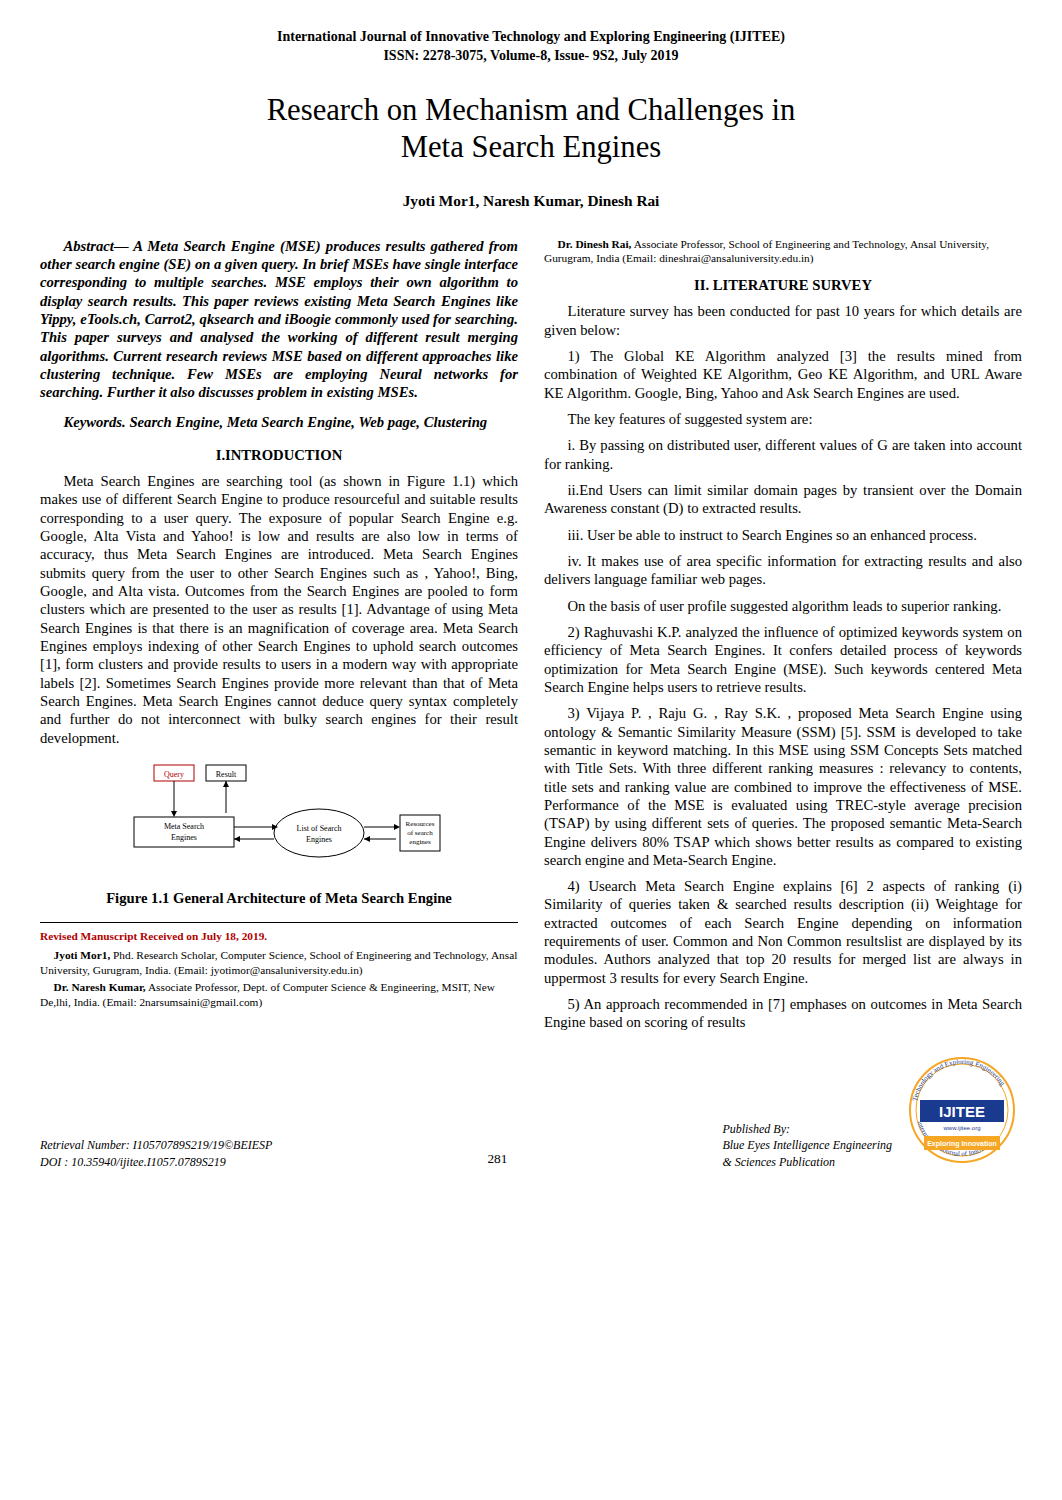International Journal of Innovative Technology and Exploring Engineering (IJITEE)
ISSN: 2278-3075, Volume-8, Issue- 9S2, July 2019
Research on Mechanism and Challenges in
Meta Search Engines
Jyoti Mor1, Naresh Kumar, Dinesh Rai
Abstract— A Meta Search Engine (MSE) produces results gathered from other search engine (SE) on a given query. In brief MSEs have single interface corresponding to multiple searches. MSE employs their own algorithm to display search results. This paper reviews existing Meta Search Engines like Yippy, eTools.ch, Carrot2, qksearch and iBoogie commonly used for searching. This paper surveys and analysed the working of different result merging algorithms. Current research reviews MSE based on different approaches like clustering technique. Few MSEs are employing Neural networks for searching. Further it also discusses problem in existing MSEs.
Keywords. Search Engine, Meta Search Engine, Web page, Clustering
I.INTRODUCTION
Meta Search Engines are searching tool (as shown in Figure 1.1) which makes use of different Search Engine to produce resourceful and suitable results corresponding to a user query. The exposure of popular Search Engine e.g. Google, Alta Vista and Yahoo! is low and results are also low in terms of accuracy, thus Meta Search Engines are introduced. Meta Search Engines submits query from the user to other Search Engines such as , Yahoo!, Bing, Google, and Alta vista. Outcomes from the Search Engines are pooled to form clusters which are presented to the user as results [1]. Advantage of using Meta Search Engines is that there is an magnification of coverage area. Meta Search Engines employs indexing of other Search Engines to uphold search outcomes [1], form clusters and provide results to users in a modern way with appropriate labels [2]. Sometimes Search Engines provide more relevant than that of Meta Search Engines. Meta Search Engines cannot deduce query syntax completely and further do not interconnect with bulky search engines for their result development.
Query Result Meta Search Engines List of Search Engines Resources of search engines
Figure 1.1 General Architecture of Meta Search Engine
Revised Manuscript Received on July 18, 2019.
Jyoti Mor1, Phd. Research Scholar, Computer Science, School of Engineering and Technology, Ansal University, Gurugram, India. (Email: jyotimor@ansaluniversity.edu.in)
Dr. Naresh Kumar, Associate Professor, Dept. of Computer Science & Engineering, MSIT, New De,lhi, India. (Email: 2narsumsaini@gmail.com)
Dr. Dinesh Rai, Associate Professor, School of Engineering and Technology, Ansal University, Gurugram, India (Email: dineshrai@ansaluniversity.edu.in)
II. LITERATURE SURVEY
Literature survey has been conducted for past 10 years for which details are given below:
1) The Global KE Algorithm analyzed [3] the results mined from combination of Weighted KE Algorithm, Geo KE Algorithm, and URL Aware KE Algorithm. Google, Bing, Yahoo and Ask Search Engines are used.
The key features of suggested system are:
i. By passing on distributed user, different values of G are taken into account for ranking.
ii.End Users can limit similar domain pages by transient over the Domain Awareness constant (D) to extracted results.
iii. User be able to instruct to Search Engines so an enhanced process.
iv. It makes use of area specific information for extracting results and also delivers language familiar web pages.
On the basis of user profile suggested algorithm leads to superior ranking.
2) Raghuvashi K.P. analyzed the influence of optimized keywords system on efficiency of Meta Search Engines. It confers detailed process of keywords optimization for Meta Search Engine (MSE). Such keywords centered Meta Search Engine helps users to retrieve results.
3) Vijaya P. , Raju G. , Ray S.K. , proposed Meta Search Engine using ontology & Semantic Similarity Measure (SSM) [5]. SSM is developed to take semantic in keyword matching. In this MSE using SSM Concepts Sets matched with Title Sets. With three different ranking measures : relevancy to contents, title sets and ranking value are combined to improve the effectiveness of MSE. Performance of the MSE is evaluated using TREC-style average precision (TSAP) by using different sets of queries. The proposed semantic Meta-Search Engine delivers 80% TSAP which shows better results as compared to existing search engine and Meta-Search Engine.
4) Usearch Meta Search Engine explains [6] 2 aspects of ranking (i) Similarity of queries taken & searched results description (ii) Weightage for extracted outcomes of each Search Engine depending on information requirements of user. Common and Non Common resultslist are displayed by its modules. Authors analyzed that top 20 results for merged list are always in uppermost 3 results for every Search Engine.
5) An approach recommended in [7] emphases on outcomes in Meta Search Engine based on scoring of results
Retrieval Number: I10570789S219/19©BEIESP
DOI : 10.35940/ijitee.I1057.0789S219
281
Published By:
Blue Eyes Intelligence Engineering
& Sciences Publication
Technology and Exploring Engineering International Journal of Innovative IJITEE www.ijitee.org Exploring Innovation